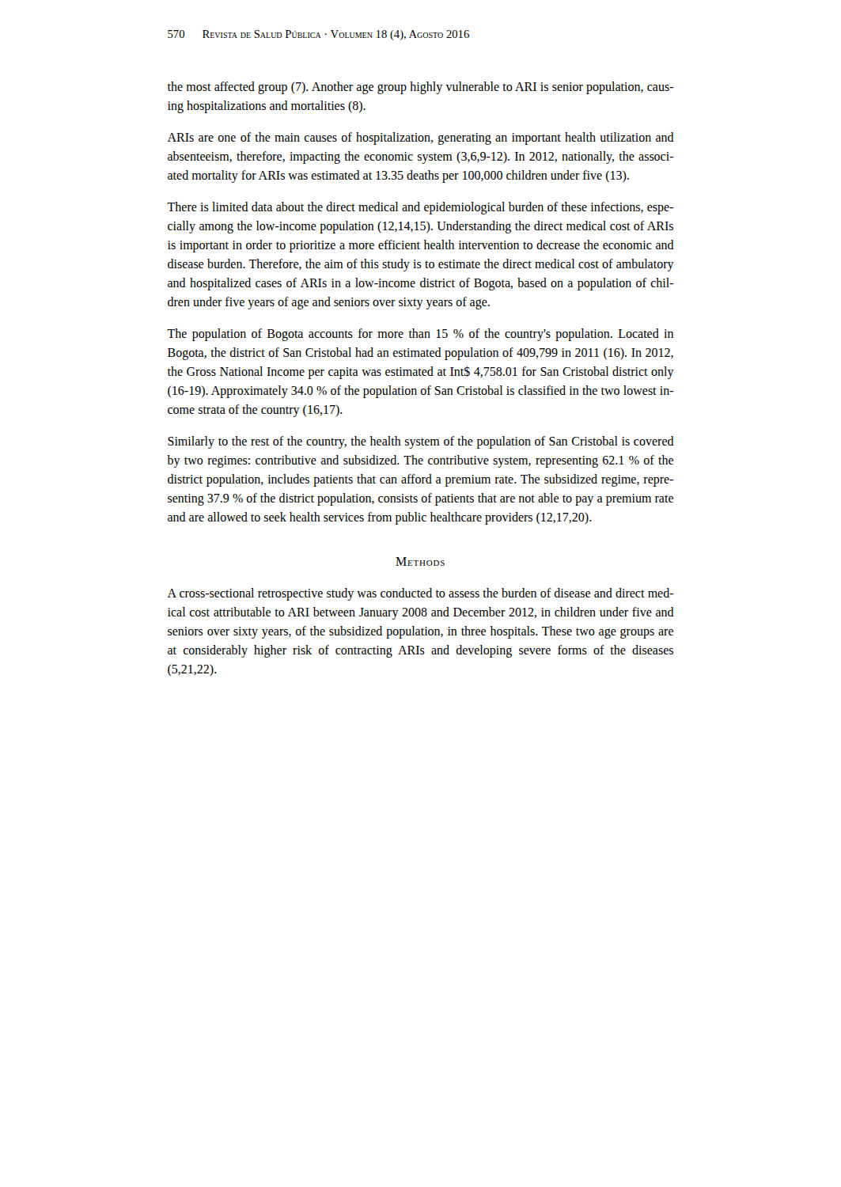570 Revista de Salud Pública · Volumen 18 (4), Agosto 2016
the most affected group (7). Another age group highly vulnerable to ARI is senior population, causing hospitalizations and mortalities (8).
ARIs are one of the main causes of hospitalization, generating an important health utilization and absenteeism, therefore, impacting the economic system (3,6,9-12). In 2012, nationally, the associated mortality for ARIs was estimated at 13.35 deaths per 100,000 children under five (13).
There is limited data about the direct medical and epidemiological burden of these infections, especially among the low-income population (12,14,15). Understanding the direct medical cost of ARIs is important in order to prioritize a more efficient health intervention to decrease the economic and disease burden. Therefore, the aim of this study is to estimate the direct medical cost of ambulatory and hospitalized cases of ARIs in a low-income district of Bogota, based on a population of children under five years of age and seniors over sixty years of age.
The population of Bogota accounts for more than 15 % of the country's population. Located in Bogota, the district of San Cristobal had an estimated population of 409,799 in 2011 (16). In 2012, the Gross National Income per capita was estimated at Int$ 4,758.01 for San Cristobal district only (16-19). Approximately 34.0 % of the population of San Cristobal is classified in the two lowest income strata of the country (16,17).
Similarly to the rest of the country, the health system of the population of San Cristobal is covered by two regimes: contributive and subsidized. The contributive system, representing 62.1 % of the district population, includes patients that can afford a premium rate. The subsidized regime, representing 37.9 % of the district population, consists of patients that are not able to pay a premium rate and are allowed to seek health services from public healthcare providers (12,17,20).
Methods
A cross-sectional retrospective study was conducted to assess the burden of disease and direct medical cost attributable to ARI between January 2008 and December 2012, in children under five and seniors over sixty years, of the subsidized population, in three hospitals. These two age groups are at considerably higher risk of contracting ARIs and developing severe forms of the diseases (5,21,22).